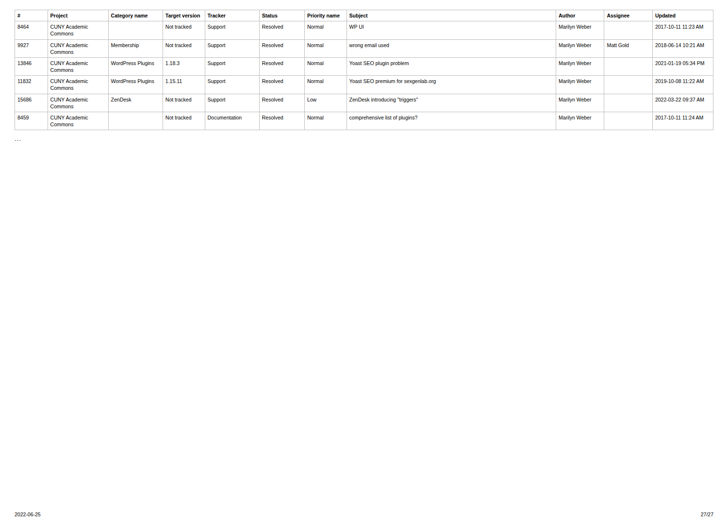| # | Project | Category name | Target version | Tracker | Status | Priority name | Subject | Author | Assignee | Updated |
| --- | --- | --- | --- | --- | --- | --- | --- | --- | --- | --- |
| 8464 | CUNY Academic Commons | | Not tracked | Support | Resolved | Normal | WP UI | Marilyn Weber | | 2017-10-11 11:23 AM |
| 9927 | CUNY Academic Commons | Membership | Not tracked | Support | Resolved | Normal | wrong email used | Marilyn Weber | Matt Gold | 2018-06-14 10:21 AM |
| 13846 | CUNY Academic Commons | WordPress Plugins | 1.18.3 | Support | Resolved | Normal | Yoast SEO plugin problem | Marilyn Weber | | 2021-01-19 05:34 PM |
| 11832 | CUNY Academic Commons | WordPress Plugins | 1.15.11 | Support | Resolved | Normal | Yoast SEO premium for sexgenlab.org | Marilyn Weber | | 2019-10-08 11:22 AM |
| 15686 | CUNY Academic Commons | ZenDesk | Not tracked | Support | Resolved | Low | ZenDesk introducing "triggers" | Marilyn Weber | | 2022-03-22 09:37 AM |
| 8459 | CUNY Academic Commons | | Not tracked | Documentation | Resolved | Normal | comprehensive list of plugins? | Marilyn Weber | | 2017-10-11 11:24 AM |
...
2022-06-25
27/27